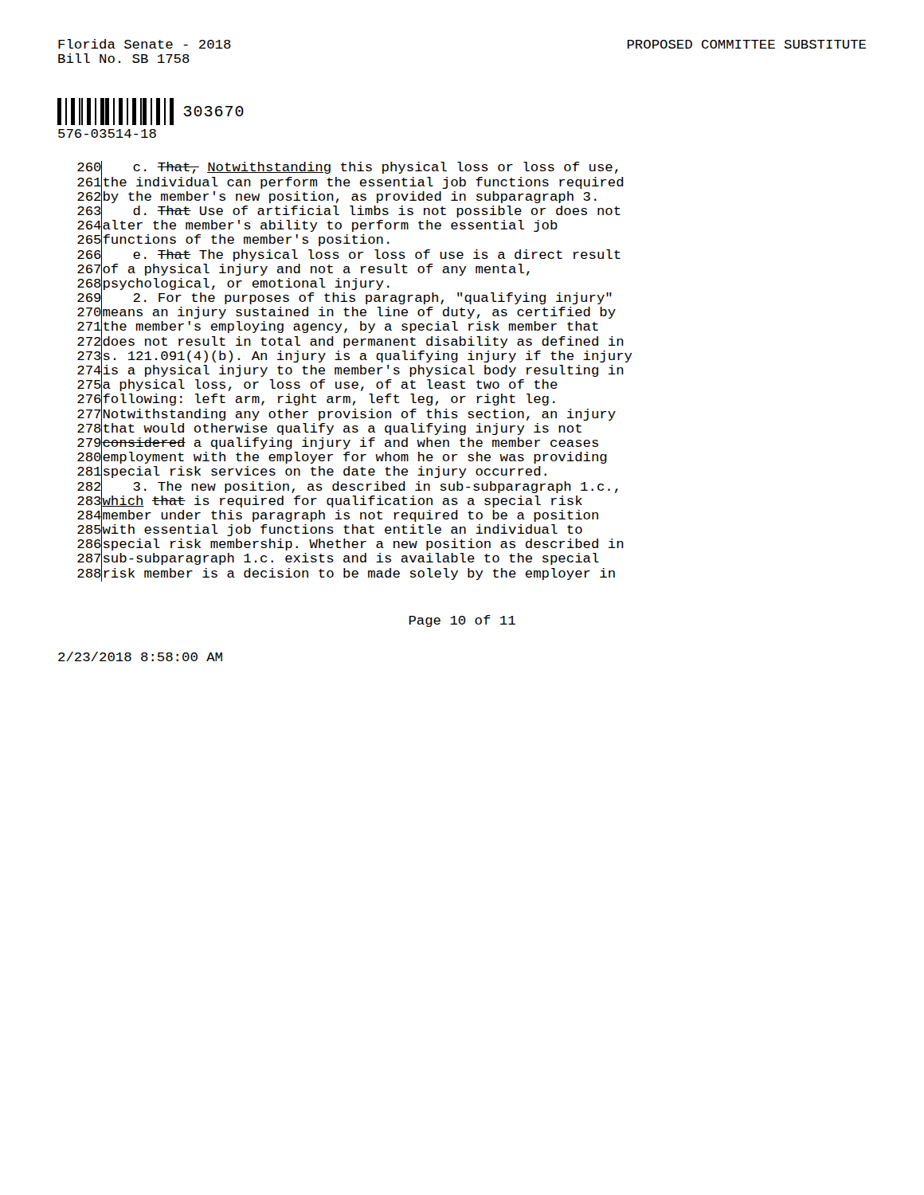Florida Senate - 2018 PROPOSED COMMITTEE SUBSTITUTE
Bill No. SB 1758
303670
576-03514-18
| 260 | c. That, Notwithstanding this physical loss or loss of use, |
| 261 | the individual can perform the essential job functions required |
| 262 | by the member's new position, as provided in subparagraph 3. |
| 263 | d. That Use of artificial limbs is not possible or does not |
| 264 | alter the member's ability to perform the essential job |
| 265 | functions of the member's position. |
| 266 | e. That The physical loss or loss of use is a direct result |
| 267 | of a physical injury and not a result of any mental, |
| 268 | psychological, or emotional injury. |
| 269 | 2. For the purposes of this paragraph, "qualifying injury" |
| 270 | means an injury sustained in the line of duty, as certified by |
| 271 | the member's employing agency, by a special risk member that |
| 272 | does not result in total and permanent disability as defined in |
| 273 | s. 121.091(4)(b). An injury is a qualifying injury if the injury |
| 274 | is a physical injury to the member's physical body resulting in |
| 275 | a physical loss, or loss of use, of at least two of the |
| 276 | following: left arm, right arm, left leg, or right leg. |
| 277 | Notwithstanding any other provision of this section, an injury |
| 278 | that would otherwise qualify as a qualifying injury is not |
| 279 | considered a qualifying injury if and when the member ceases |
| 280 | employment with the employer for whom he or she was providing |
| 281 | special risk services on the date the injury occurred. |
| 282 | 3. The new position, as described in sub-subparagraph 1.c., |
| 283 | which that is required for qualification as a special risk |
| 284 | member under this paragraph is not required to be a position |
| 285 | with essential job functions that entitle an individual to |
| 286 | special risk membership. Whether a new position as described in |
| 287 | sub-subparagraph 1.c. exists and is available to the special |
| 288 | risk member is a decision to be made solely by the employer in |
Page 10 of 11
2/23/2018 8:58:00 AM